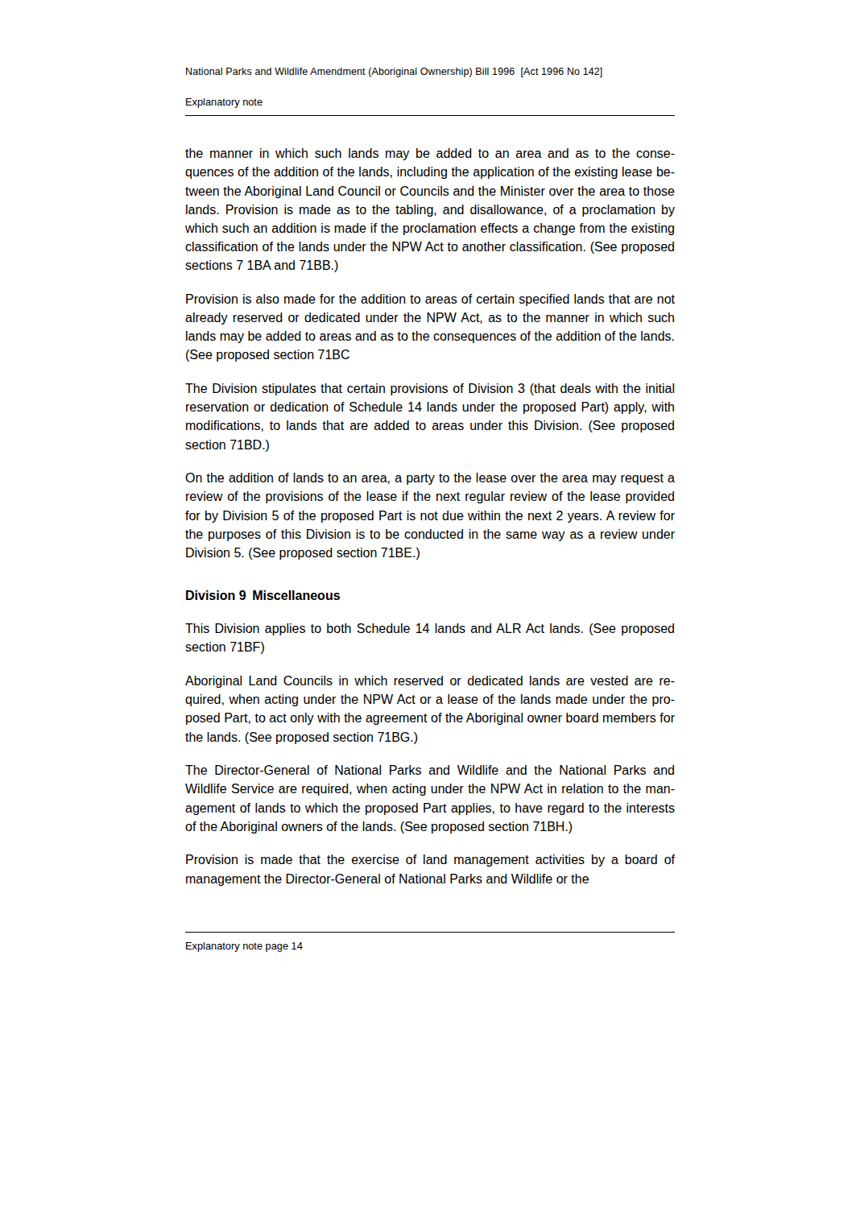National Parks and Wildlife Amendment (Aboriginal Ownership) Bill 1996 [Act 1996 No 142]
Explanatory note
the manner in which such lands may be added to an area and as to the consequences of the addition of the lands, including the application of the existing lease between the Aboriginal Land Council or Councils and the Minister over the area to those lands. Provision is made as to the tabling, and disallowance, of a proclamation by which such an addition is made if the proclamation effects a change from the existing classification of the lands under the NPW Act to another classification. (See proposed sections 7 1BA and 71BB.)
Provision is also made for the addition to areas of certain specified lands that are not already reserved or dedicated under the NPW Act, as to the manner in which such lands may be added to areas and as to the consequences of the addition of the lands. (See proposed section 71BC
The Division stipulates that certain provisions of Division 3 (that deals with the initial reservation or dedication of Schedule 14 lands under the proposed Part) apply, with modifications, to lands that are added to areas under this Division. (See proposed section 71BD.)
On the addition of lands to an area, a party to the lease over the area may request a review of the provisions of the lease if the next regular review of the lease provided for by Division 5 of the proposed Part is not due within the next 2 years. A review for the purposes of this Division is to be conducted in the same way as a review under Division 5. (See proposed section 71BE.)
Division 9 Miscellaneous
This Division applies to both Schedule 14 lands and ALR Act lands. (See proposed section 71BF)
Aboriginal Land Councils in which reserved or dedicated lands are vested are required, when acting under the NPW Act or a lease of the lands made under the proposed Part, to act only with the agreement of the Aboriginal owner board members for the lands. (See proposed section 71BG.)
The Director-General of National Parks and Wildlife and the National Parks and Wildlife Service are required, when acting under the NPW Act in relation to the management of lands to which the proposed Part applies, to have regard to the interests of the Aboriginal owners of the lands. (See proposed section 71BH.)
Provision is made that the exercise of land management activities by a board of management​ the Director-General of National Parks and Wildlife or the
Explanatory note page 14